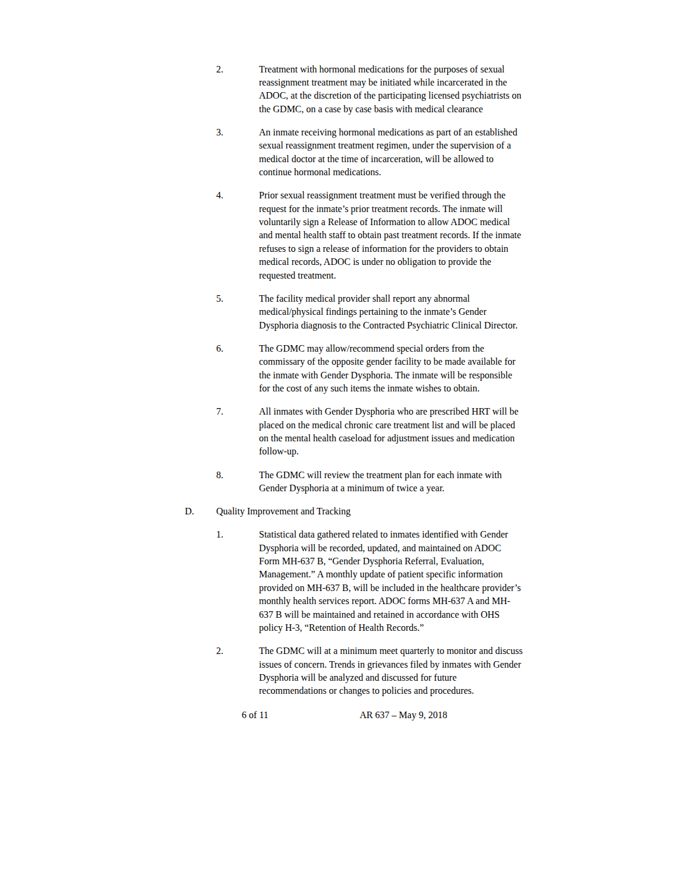2.
Treatment with hormonal medications for the purposes of sexual reassignment treatment may be initiated while incarcerated in the ADOC, at the discretion of the participating licensed psychiatrists on the GDMC, on a case by case basis with medical clearance
3.
An inmate receiving hormonal medications as part of an established sexual reassignment treatment regimen, under the supervision of a medical doctor at the time of incarceration, will be allowed to continue hormonal medications.
4.
Prior sexual reassignment treatment must be verified through the request for the inmate’s prior treatment records. The inmate will voluntarily sign a Release of Information to allow ADOC medical and mental health staff to obtain past treatment records. If the inmate refuses to sign a release of information for the providers to obtain medical records, ADOC is under no obligation to provide the requested treatment.
5.
The facility medical provider shall report any abnormal medical/physical findings pertaining to the inmate’s Gender Dysphoria diagnosis to the Contracted Psychiatric Clinical Director.
6.
The GDMC may allow/recommend special orders from the commissary of the opposite gender facility to be made available for the inmate with Gender Dysphoria. The inmate will be responsible for the cost of any such items the inmate wishes to obtain.
7.
All inmates with Gender Dysphoria who are prescribed HRT will be placed on the medical chronic care treatment list and will be placed on the mental health caseload for adjustment issues and medication follow-up.
8.
The GDMC will review the treatment plan for each inmate with Gender Dysphoria at a minimum of twice a year.
D.
Quality Improvement and Tracking
1.
Statistical data gathered related to inmates identified with Gender Dysphoria will be recorded, updated, and maintained on ADOC Form MH-637 B, “Gender Dysphoria Referral, Evaluation, Management.” A monthly update of patient specific information provided on MH-637 B, will be included in the healthcare provider’s monthly health services report. ADOC forms MH-637 A and MH-637 B will be maintained and retained in accordance with OHS policy H-3, “Retention of Health Records.”
2.
The GDMC will at a minimum meet quarterly to monitor and discuss issues of concern. Trends in grievances filed by inmates with Gender Dysphoria will be analyzed and discussed for future recommendations or changes to policies and procedures.
6 of 11 AR 637 – May 9, 2018